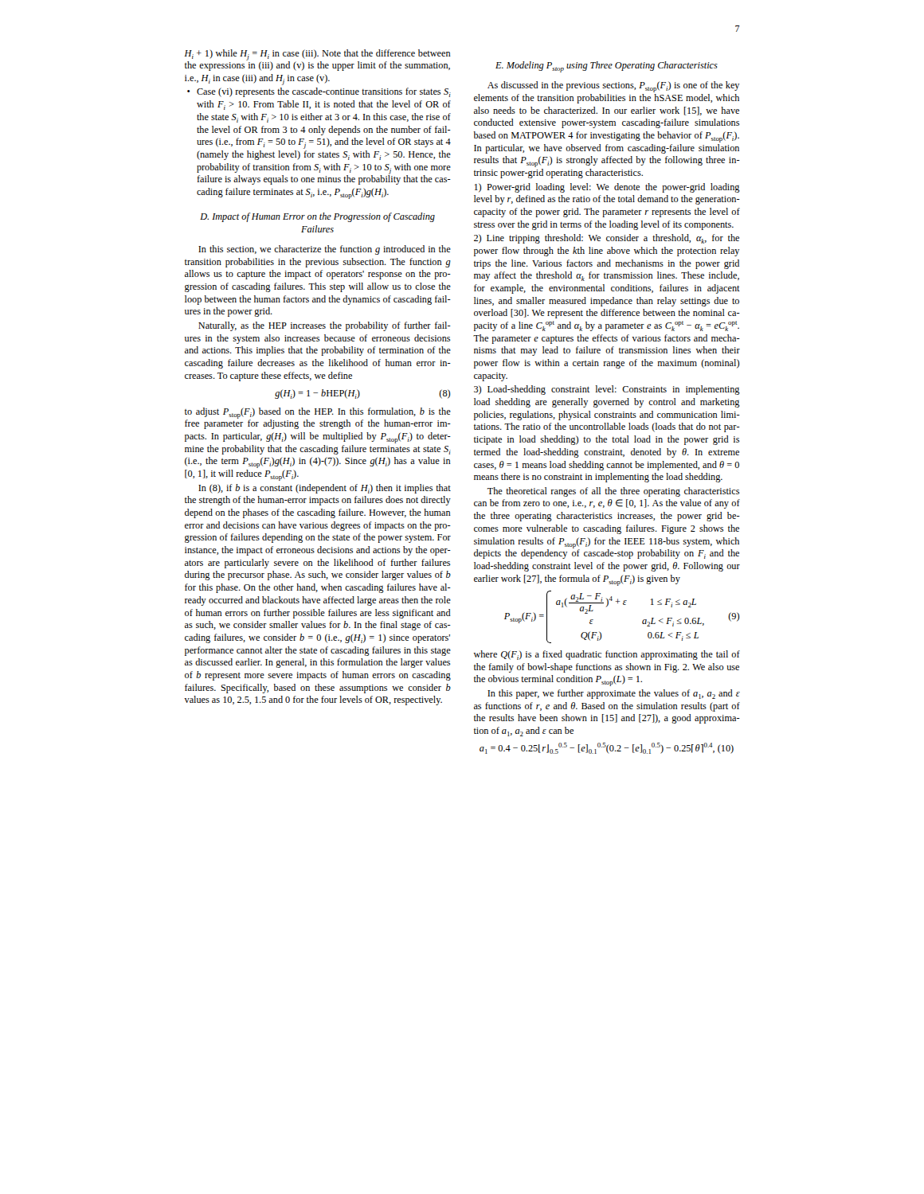7
Hi + 1) while Hj = Hi in case (iii). Note that the difference between the expressions in (iii) and (v) is the upper limit of the summation, i.e., Hi in case (iii) and Hj in case (v).
Case (vi) represents the cascade-continue transitions for states Si with Fi > 10. From Table II, it is noted that the level of OR of the state Si with Fi > 10 is either at 3 or 4. In this case, the rise of the level of OR from 3 to 4 only depends on the number of failures (i.e., from Fi = 50 to Fj = 51), and the level of OR stays at 4 (namely the highest level) for states Si with Fi > 50. Hence, the probability of transition from Si with Fi > 10 to Sj with one more failure is always equals to one minus the probability that the cascading failure terminates at Si, i.e., Pstop(Fi)g(Hi).
D. Impact of Human Error on the Progression of Cascading Failures
In this section, we characterize the function g introduced in the transition probabilities in the previous subsection. The function g allows us to capture the impact of operators' response on the progression of cascading failures. This step will allow us to close the loop between the human factors and the dynamics of cascading failures in the power grid.
Naturally, as the HEP increases the probability of further failures in the system also increases because of erroneous decisions and actions. This implies that the probability of termination of the cascading failure decreases as the likelihood of human error increases. To capture these effects, we define
g(Hi) = 1 − b HEP(Hi) (8)
to adjust Pstop(Fi) based on the HEP. In this formulation, b is the free parameter for adjusting the strength of the human-error impacts. In particular, g(Hi) will be multiplied by Pstop(Fi) to determine the probability that the cascading failure terminates at state Si (i.e., the term Pstop(Fi)g(Hi) in (4)-(7)). Since g(Hi) has a value in [0, 1], it will reduce Pstop(Fi).
In (8), if b is a constant (independent of Hi) then it implies that the strength of the human-error impacts on failures does not directly depend on the phases of the cascading failure. However, the human error and decisions can have various degrees of impacts on the progression of failures depending on the state of the power system. For instance, the impact of erroneous decisions and actions by the operators are particularly severe on the likelihood of further failures during the precursor phase. As such, we consider larger values of b for this phase. On the other hand, when cascading failures have already occurred and blackouts have affected large areas then the role of human errors on further possible failures are less significant and as such, we consider smaller values for b. In the final stage of cascading failures, we consider b = 0 (i.e., g(Hi) = 1) since operators' performance cannot alter the state of cascading failures in this stage as discussed earlier. In general, in this formulation the larger values of b represent more severe impacts of human errors on cascading failures. Specifically, based on these assumptions we consider b values as 10, 2.5, 1.5 and 0 for the four levels of OR, respectively.
E. Modeling Pstop using Three Operating Characteristics
As discussed in the previous sections, Pstop(Fi) is one of the key elements of the transition probabilities in the hSASE model, which also needs to be characterized. In our earlier work [15], we have conducted extensive power-system cascading-failure simulations based on MATPOWER 4 for investigating the behavior of Pstop(Fi). In particular, we have observed from cascading-failure simulation results that Pstop(Fi) is strongly affected by the following three intrinsic power-grid operating characteristics.
1) Power-grid loading level: We denote the power-grid loading level by r, defined as the ratio of the total demand to the generation-capacity of the power grid. The parameter r represents the level of stress over the grid in terms of the loading level of its components.
2) Line tripping threshold: We consider a threshold, αk, for the power flow through the kth line above which the protection relay trips the line. Various factors and mechanisms in the power grid may affect the threshold αk for transmission lines. These include, for example, the environmental conditions, failures in adjacent lines, and smaller measured impedance than relay settings due to overload [30]. We represent the difference between the nominal capacity of a line Ckopt and αk by a parameter e as Ckopt − αk = eCkopt. The parameter e captures the effects of various factors and mechanisms that may lead to failure of transmission lines when their power flow is within a certain range of the maximum (nominal) capacity.
3) Load-shedding constraint level: Constraints in implementing load shedding are generally governed by control and marketing policies, regulations, physical constraints and communication limitations. The ratio of the uncontrollable loads (loads that do not participate in load shedding) to the total load in the power grid is termed the load-shedding constraint, denoted by θ. In extreme cases, θ = 1 means load shedding cannot be implemented, and θ = 0 means there is no constraint in implementing the load shedding.
The theoretical ranges of all the three operating characteristics can be from zero to one, i.e., r, e, θ ∈ [0, 1]. As the value of any of the three operating characteristics increases, the power grid becomes more vulnerable to cascading failures. Figure 2 shows the simulation results of Pstop(Fi) for the IEEE 118-bus system, which depicts the dependency of cascade-stop probability on Fi and the load-shedding constraint level of the power grid, θ. Following our earlier work [27], the formula of Pstop(Fi) is given by
Pstop(Fi) =
| a 1 ( a 2 L − F i a 2 L ) 4 + ε | 1 ≤ F i ≤ a 2 L |
| ε | a 2 L < F i ≤ 0.6 L , |
| Q ( F i ) | 0.6 L < F i ≤ L |
(9)
where Q(Fi) is a fixed quadratic function approximating the tail of the family of bowl-shape functions as shown in Fig. 2. We also use the obvious terminal condition Pstop(L) = 1.
In this paper, we further approximate the values of a1, a2 and ε as functions of r, e and θ. Based on the simulation results (part of the results have been shown in [15] and [27]), a good approximation of a1, a2 and ε can be
a1 = 0.4 − 0.25⌊r⌋0.50.5 − [e]0.10.5(0.2 − [e]0.10.5) − 0.25⌈θ⌉0.4, (10)